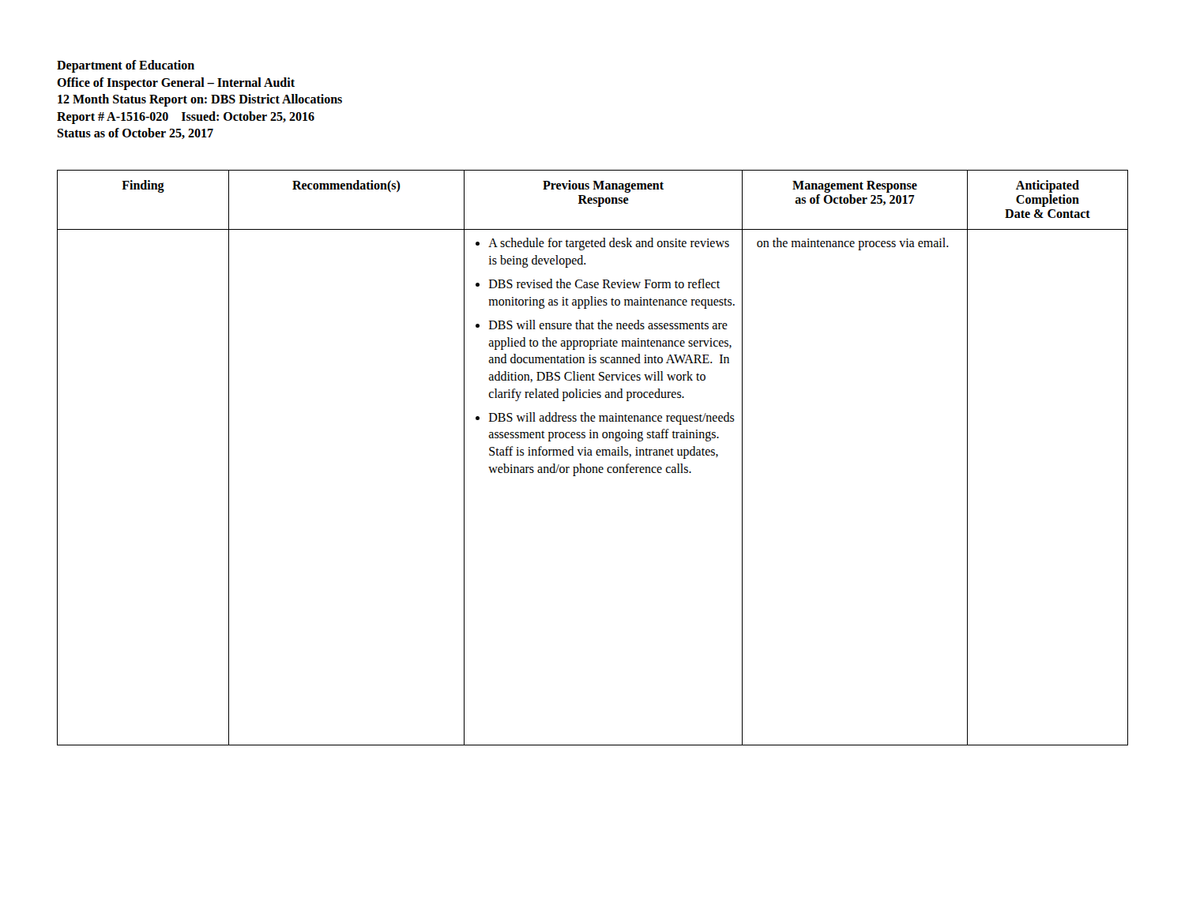Department of Education
Office of Inspector General – Internal Audit
12 Month Status Report on: DBS District Allocations
Report # A-1516-020 Issued: October 25, 2016
Status as of October 25, 2017
| Finding | Recommendation(s) | Previous Management Response | Management Response as of October 25, 2017 | Anticipated Completion Date & Contact |
| --- | --- | --- | --- | --- |
| | | A schedule for targeted desk and onsite reviews is being developed. DBS revised the Case Review Form to reflect monitoring as it applies to maintenance requests. DBS will ensure that the needs assessments are applied to the appropriate maintenance services, and documentation is scanned into AWARE. In addition, DBS Client Services will work to clarify related policies and procedures. DBS will address the maintenance request/needs assessment process in ongoing staff trainings. Staff is informed via emails, intranet updates, webinars and/or phone conference calls. | on the maintenance process via email. | |